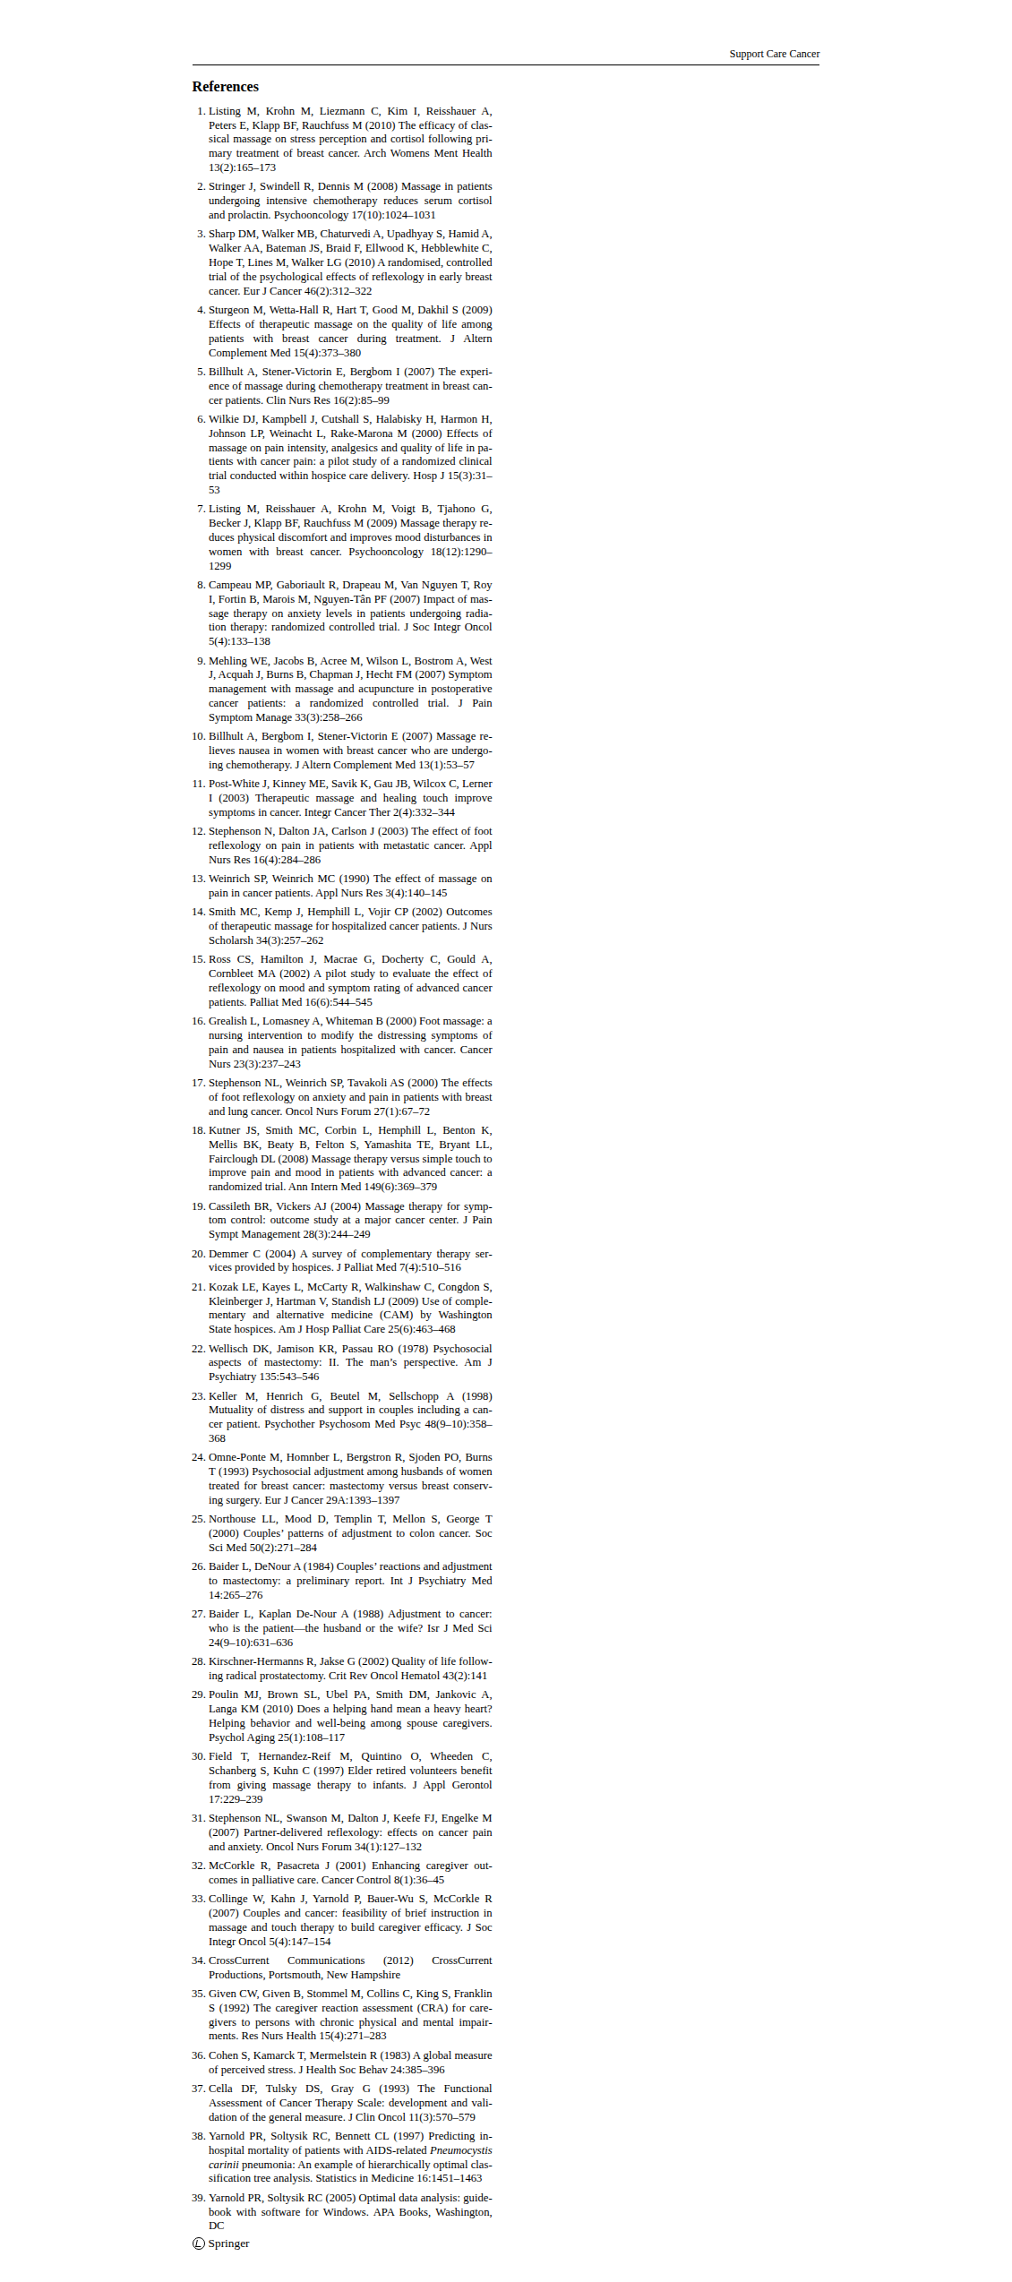Support Care Cancer
References
Listing M, Krohn M, Liezmann C, Kim I, Reisshauer A, Peters E, Klapp BF, Rauchfuss M (2010) The efficacy of classical massage on stress perception and cortisol following primary treatment of breast cancer. Arch Womens Ment Health 13(2):165–173
Stringer J, Swindell R, Dennis M (2008) Massage in patients undergoing intensive chemotherapy reduces serum cortisol and prolactin. Psychooncology 17(10):1024–1031
Sharp DM, Walker MB, Chaturvedi A, Upadhyay S, Hamid A, Walker AA, Bateman JS, Braid F, Ellwood K, Hebblewhite C, Hope T, Lines M, Walker LG (2010) A randomised, controlled trial of the psychological effects of reflexology in early breast cancer. Eur J Cancer 46(2):312–322
Sturgeon M, Wetta-Hall R, Hart T, Good M, Dakhil S (2009) Effects of therapeutic massage on the quality of life among patients with breast cancer during treatment. J Altern Complement Med 15(4):373–380
Billhult A, Stener-Victorin E, Bergbom I (2007) The experience of massage during chemotherapy treatment in breast cancer patients. Clin Nurs Res 16(2):85–99
Wilkie DJ, Kampbell J, Cutshall S, Halabisky H, Harmon H, Johnson LP, Weinacht L, Rake-Marona M (2000) Effects of massage on pain intensity, analgesics and quality of life in patients with cancer pain: a pilot study of a randomized clinical trial conducted within hospice care delivery. Hosp J 15(3):31–53
Listing M, Reisshauer A, Krohn M, Voigt B, Tjahono G, Becker J, Klapp BF, Rauchfuss M (2009) Massage therapy reduces physical discomfort and improves mood disturbances in women with breast cancer. Psychooncology 18(12):1290–1299
Campeau MP, Gaboriault R, Drapeau M, Van Nguyen T, Roy I, Fortin B, Marois M, Nguyen-Tân PF (2007) Impact of massage therapy on anxiety levels in patients undergoing radiation therapy: randomized controlled trial. J Soc Integr Oncol 5(4):133–138
Mehling WE, Jacobs B, Acree M, Wilson L, Bostrom A, West J, Acquah J, Burns B, Chapman J, Hecht FM (2007) Symptom management with massage and acupuncture in postoperative cancer patients: a randomized controlled trial. J Pain Symptom Manage 33(3):258–266
Billhult A, Bergbom I, Stener-Victorin E (2007) Massage relieves nausea in women with breast cancer who are undergoing chemotherapy. J Altern Complement Med 13(1):53–57
Post-White J, Kinney ME, Savik K, Gau JB, Wilcox C, Lerner I (2003) Therapeutic massage and healing touch improve symptoms in cancer. Integr Cancer Ther 2(4):332–344
Stephenson N, Dalton JA, Carlson J (2003) The effect of foot reflexology on pain in patients with metastatic cancer. Appl Nurs Res 16(4):284–286
Weinrich SP, Weinrich MC (1990) The effect of massage on pain in cancer patients. Appl Nurs Res 3(4):140–145
Smith MC, Kemp J, Hemphill L, Vojir CP (2002) Outcomes of therapeutic massage for hospitalized cancer patients. J Nurs Scholarsh 34(3):257–262
Ross CS, Hamilton J, Macrae G, Docherty C, Gould A, Cornbleet MA (2002) A pilot study to evaluate the effect of reflexology on mood and symptom rating of advanced cancer patients. Palliat Med 16(6):544–545
Grealish L, Lomasney A, Whiteman B (2000) Foot massage: a nursing intervention to modify the distressing symptoms of pain and nausea in patients hospitalized with cancer. Cancer Nurs 23(3):237–243
Stephenson NL, Weinrich SP, Tavakoli AS (2000) The effects of foot reflexology on anxiety and pain in patients with breast and lung cancer. Oncol Nurs Forum 27(1):67–72
Kutner JS, Smith MC, Corbin L, Hemphill L, Benton K, Mellis BK, Beaty B, Felton S, Yamashita TE, Bryant LL, Fairclough DL (2008) Massage therapy versus simple touch to improve pain and mood in patients with advanced cancer: a randomized trial. Ann Intern Med 149(6):369–379
Cassileth BR, Vickers AJ (2004) Massage therapy for symptom control: outcome study at a major cancer center. J Pain Sympt Management 28(3):244–249
Demmer C (2004) A survey of complementary therapy services provided by hospices. J Palliat Med 7(4):510–516
Kozak LE, Kayes L, McCarty R, Walkinshaw C, Congdon S, Kleinberger J, Hartman V, Standish LJ (2009) Use of complementary and alternative medicine (CAM) by Washington State hospices. Am J Hosp Palliat Care 25(6):463–468
Wellisch DK, Jamison KR, Passau RO (1978) Psychosocial aspects of mastectomy: II. The man’s perspective. Am J Psychiatry 135:543–546
Keller M, Henrich G, Beutel M, Sellschopp A (1998) Mutuality of distress and support in couples including a cancer patient. Psychother Psychosom Med Psyc 48(9–10):358–368
Omne-Ponte M, Homnber L, Bergstron R, Sjoden PO, Burns T (1993) Psychosocial adjustment among husbands of women treated for breast cancer: mastectomy versus breast conserving surgery. Eur J Cancer 29A:1393–1397
Northouse LL, Mood D, Templin T, Mellon S, George T (2000) Couples’ patterns of adjustment to colon cancer. Soc Sci Med 50(2):271–284
Baider L, DeNour A (1984) Couples’ reactions and adjustment to mastectomy: a preliminary report. Int J Psychiatry Med 14:265–276
Baider L, Kaplan De-Nour A (1988) Adjustment to cancer: who is the patient—the husband or the wife? Isr J Med Sci 24(9–10):631–636
Kirschner-Hermanns R, Jakse G (2002) Quality of life following radical prostatectomy. Crit Rev Oncol Hematol 43(2):141
Poulin MJ, Brown SL, Ubel PA, Smith DM, Jankovic A, Langa KM (2010) Does a helping hand mean a heavy heart? Helping behavior and well-being among spouse caregivers. Psychol Aging 25(1):108–117
Field T, Hernandez-Reif M, Quintino O, Wheeden C, Schanberg S, Kuhn C (1997) Elder retired volunteers benefit from giving massage therapy to infants. J Appl Gerontol 17:229–239
Stephenson NL, Swanson M, Dalton J, Keefe FJ, Engelke M (2007) Partner-delivered reflexology: effects on cancer pain and anxiety. Oncol Nurs Forum 34(1):127–132
McCorkle R, Pasacreta J (2001) Enhancing caregiver outcomes in palliative care. Cancer Control 8(1):36–45
Collinge W, Kahn J, Yarnold P, Bauer-Wu S, McCorkle R (2007) Couples and cancer: feasibility of brief instruction in massage and touch therapy to build caregiver efficacy. J Soc Integr Oncol 5(4):147–154
CrossCurrent Communications (2012) CrossCurrent Productions, Portsmouth, New Hampshire
Given CW, Given B, Stommel M, Collins C, King S, Franklin S (1992) The caregiver reaction assessment (CRA) for caregivers to persons with chronic physical and mental impairments. Res Nurs Health 15(4):271–283
Cohen S, Kamarck T, Mermelstein R (1983) A global measure of perceived stress. J Health Soc Behav 24:385–396
Cella DF, Tulsky DS, Gray G (1993) The Functional Assessment of Cancer Therapy Scale: development and validation of the general measure. J Clin Oncol 11(3):570–579
Yarnold PR, Soltysik RC, Bennett CL (1997) Predicting in-hospital mortality of patients with AIDS-related Pneumocystis carinii pneumonia: An example of hierarchically optimal classification tree analysis. Statistics in Medicine 16:1451–1463
Yarnold PR, Soltysik RC (2005) Optimal data analysis: guidebook with software for Windows. APA Books, Washington, DC
Springer